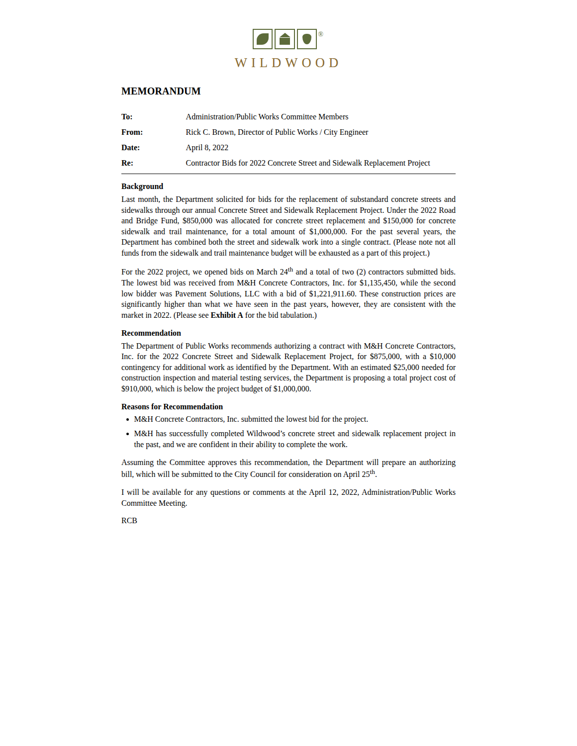®
Wildwood
MEMORANDUM
| To: | Administration/Public Works Committee Members |
| From: | Rick C. Brown, Director of Public Works / City Engineer |
| Date: | April 8, 2022 |
| Re: | Contractor Bids for 2022 Concrete Street and Sidewalk Replacement Project |
Background
Last month, the Department solicited for bids for the replacement of substandard concrete streets and sidewalks through our annual Concrete Street and Sidewalk Replacement Project. Under the 2022 Road and Bridge Fund, $850,000 was allocated for concrete street replacement and $150,000 for concrete sidewalk and trail maintenance, for a total amount of $1,000,000. For the past several years, the Department has combined both the street and sidewalk work into a single contract. (Please note not all funds from the sidewalk and trail maintenance budget will be exhausted as a part of this project.)
For the 2022 project, we opened bids on March 24th and a total of two (2) contractors submitted bids. The lowest bid was received from M&H Concrete Contractors, Inc. for $1,135,450, while the second low bidder was Pavement Solutions, LLC with a bid of $1,221,911.60. These construction prices are significantly higher than what we have seen in the past years, however, they are consistent with the market in 2022. (Please see Exhibit A for the bid tabulation.)
Recommendation
The Department of Public Works recommends authorizing a contract with M&H Concrete Contractors, Inc. for the 2022 Concrete Street and Sidewalk Replacement Project, for $875,000, with a $10,000 contingency for additional work as identified by the Department. With an estimated $25,000 needed for construction inspection and material testing services, the Department is proposing a total project cost of $910,000, which is below the project budget of $1,000,000.
Reasons for Recommendation
M&H Concrete Contractors, Inc. submitted the lowest bid for the project.
M&H has successfully completed Wildwood’s concrete street and sidewalk replacement project in the past, and we are confident in their ability to complete the work.
Assuming the Committee approves this recommendation, the Department will prepare an authorizing bill, which will be submitted to the City Council for consideration on April 25th.
I will be available for any questions or comments at the April 12, 2022, Administration/Public Works Committee Meeting.
RCB